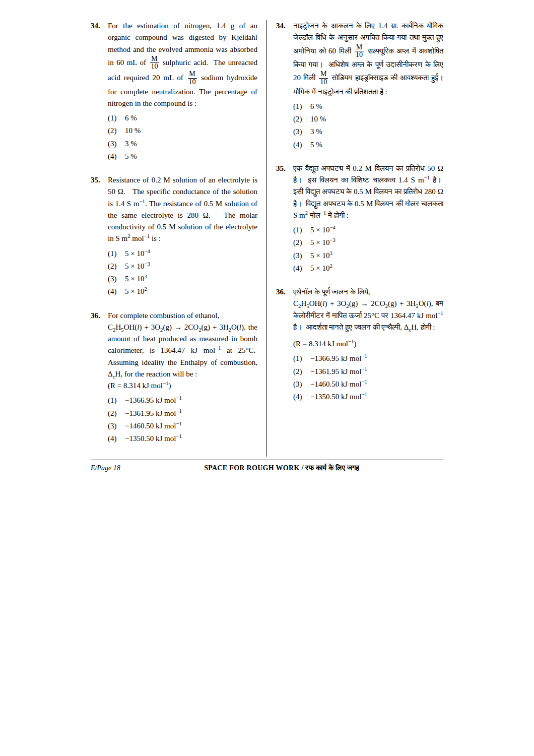34.
For the estimation of nitrogen, 1.4 g of an organic compound was digested by Kjeldahl method and the evolved ammonia was absorbed in 60 mL of M 10 sulphuric acid. The unreacted acid required 20 mL of M 10 sodium hydroxide for complete neutralization. The percentage of nitrogen in the compound is :
(1) 6 %
(2) 10 %
(3) 3 %
(4) 5 %
35.
Resistance of 0.2 M solution of an electrolyte is 50 Ω. The specific conductance of the solution is 1.4 S m−1. The resistance of 0.5 M solution of the same electrolyte is 280 Ω. The molar conductivity of 0.5 M solution of the electrolyte in S m2 mol−1 is :
(1) 5 × 10−4
(2) 5 × 10−3
(3) 5 × 103
(4) 5 × 102
36.
For complete combustion of ethanol,
C2H5OH(l) + 3O2(g) → 2CO2(g) + 3H2O(l), the amount of heat produced as measured in bomb calorimeter, is 1364.47 kJ mol−1 at 25°C. Assuming ideality the Enthalpy of combustion, ΔcH, for the reaction will be :
(R = 8.314 kJ mol−1)
(1)−1366.95 kJ mol−1
(2)−1361.95 kJ mol−1
(3)−1460.50 kJ mol−1
(4)−1350.50 kJ mol−1
34.
नाइट्रोजन के आकलन के लिए 1.4 ग्रा. कार्बनिक यौगिक जेल्डॉल विधि के अनुसार अपचित किया गया तथा मुक्त हुए अमोनिया को 60 मिली M 10 सल्फ्यूरिक अम्ल में अवशोषित किया गया। अधिशेष अम्ल के पूर्ण उदासीनीकरण के लिए 20 मिली M 10 सोडियम हाइड्रॉक्साइड की आवश्यकता हुई। यौगिक में नाइट्रोजन की प्रतिशतता है :
(1) 6 %
(2) 10 %
(3) 3 %
(4) 5 %
35.
एक वैद्युत अपघट्य में 0.2 M विलयन का प्रतिरोध 50 Ω है। इस विलयन का विशिष्ट चालकत्व 1.4 S m−1 है। इसी विद्युत अपघट्य के 0.5 M विलयन का प्रतिरोध 280 Ω है। विद्युत अपघट्य के 0.5 M विलयन की मोलर चालकता S m2 मोल−1 में होगी :
(1) 5 × 10−4
(2) 5 × 10−3
(3) 5 × 103
(4) 5 × 102
36.
एथेनॉल के पूर्ण ज्वलन के लिये,
C2H5OH(l) + 3O2(g) → 2CO2(g) + 3H2O(l), बम केलोरीमीटर में मापित ऊर्जा 25°C पर 1364.47 kJ mol−1 है। आदर्शता मानते हुए ज्वलन की एन्थैल्पी, ΔcH, होगी :
(R = 8.314 kJ mol−1)
(1)−1366.95 kJ mol−1
(2)−1361.95 kJ mol−1
(3)−1460.50 kJ mol−1
(4)−1350.50 kJ mol−1
E/Page 18
SPACE FOR ROUGH WORK / रफ कार्य के लिए जगह